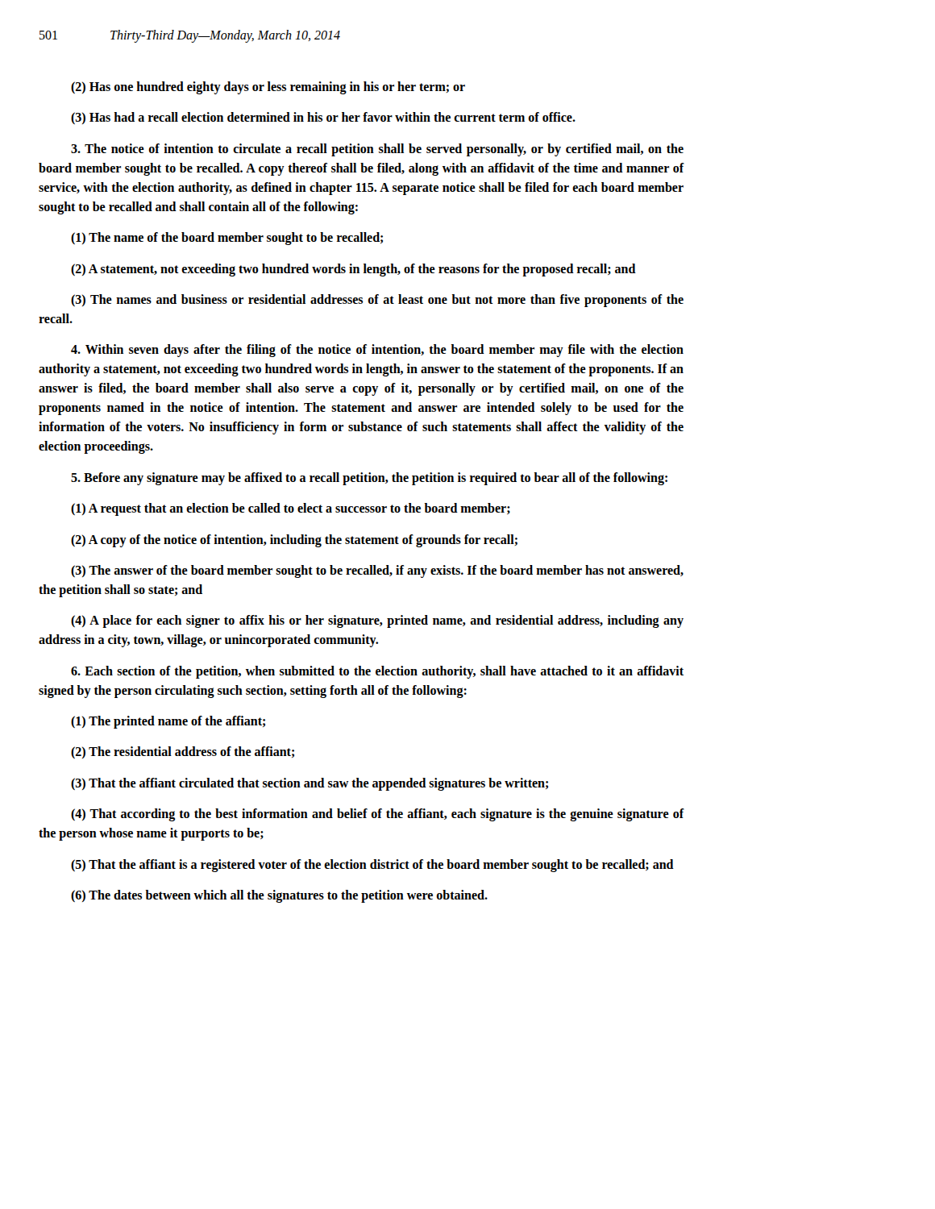501 Thirty-Third Day—Monday, March 10, 2014
(2) Has one hundred eighty days or less remaining in his or her term; or
(3) Has had a recall election determined in his or her favor within the current term of office.
3. The notice of intention to circulate a recall petition shall be served personally, or by certified mail, on the board member sought to be recalled. A copy thereof shall be filed, along with an affidavit of the time and manner of service, with the election authority, as defined in chapter 115. A separate notice shall be filed for each board member sought to be recalled and shall contain all of the following:
(1) The name of the board member sought to be recalled;
(2) A statement, not exceeding two hundred words in length, of the reasons for the proposed recall; and
(3) The names and business or residential addresses of at least one but not more than five proponents of the recall.
4. Within seven days after the filing of the notice of intention, the board member may file with the election authority a statement, not exceeding two hundred words in length, in answer to the statement of the proponents. If an answer is filed, the board member shall also serve a copy of it, personally or by certified mail, on one of the proponents named in the notice of intention. The statement and answer are intended solely to be used for the information of the voters. No insufficiency in form or substance of such statements shall affect the validity of the election proceedings.
5. Before any signature may be affixed to a recall petition, the petition is required to bear all of the following:
(1) A request that an election be called to elect a successor to the board member;
(2) A copy of the notice of intention, including the statement of grounds for recall;
(3) The answer of the board member sought to be recalled, if any exists. If the board member has not answered, the petition shall so state; and
(4) A place for each signer to affix his or her signature, printed name, and residential address, including any address in a city, town, village, or unincorporated community.
6. Each section of the petition, when submitted to the election authority, shall have attached to it an affidavit signed by the person circulating such section, setting forth all of the following:
(1) The printed name of the affiant;
(2) The residential address of the affiant;
(3) That the affiant circulated that section and saw the appended signatures be written;
(4) That according to the best information and belief of the affiant, each signature is the genuine signature of the person whose name it purports to be;
(5) That the affiant is a registered voter of the election district of the board member sought to be recalled; and
(6) The dates between which all the signatures to the petition were obtained.